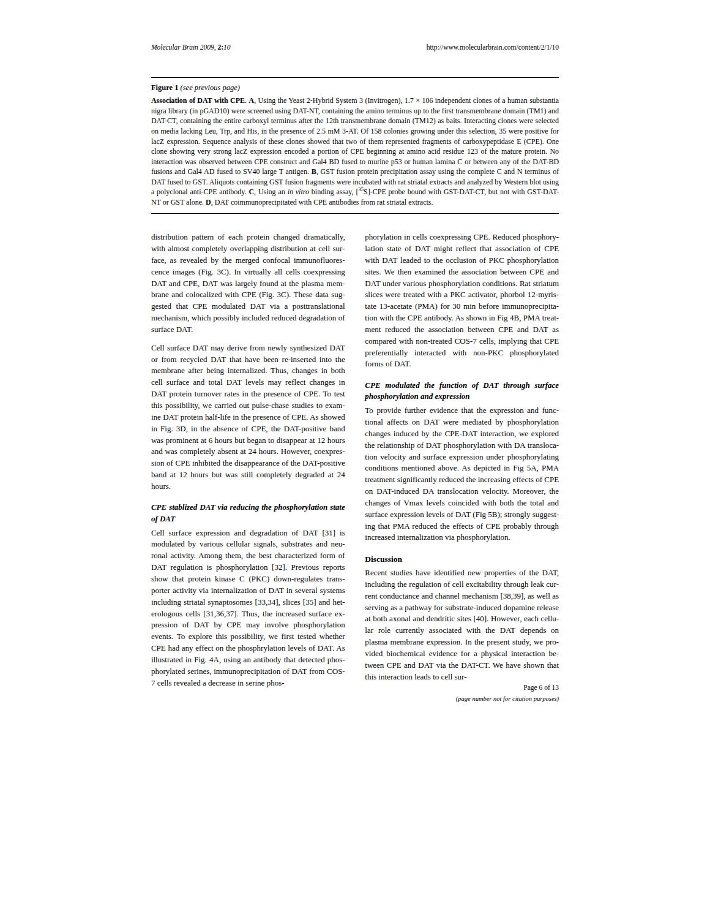Molecular Brain 2009, 2: 10
http://www.molecularbrain.com/content/2/1/10
Figure 1 (see previous page)
Association of DAT with CPE. A, Using the Yeast 2-Hybrid System 3 (Invitrogen), 1.7 × 106 independent clones of a human substantia nigra library (in pGAD10) were screened using DAT-NT, containing the amino terminus up to the first transmembrane domain (TM1) and DAT-CT, containing the entire carboxyl terminus after the 12th transmembrane domain (TM12) as baits. Interacting clones were selected on media lacking Leu, Trp, and His, in the presence of 2.5 mM 3-AT. Of 158 colonies growing under this selection, 35 were positive for lacZ expression. Sequence analysis of these clones showed that two of them represented fragments of carboxypeptidase E (CPE). One clone showing very strong lacZ expression encoded a portion of CPE beginning at amino acid residue 123 of the mature protein. No interaction was observed between CPE construct and Gal4 BD fused to murine p53 or human lamina C or between any of the DAT-BD fusions and Gal4 AD fused to SV40 large T antigen. B, GST fusion protein precipitation assay using the complete C and N terminus of DAT fused to GST. Aliquots containing GST fusion fragments were incubated with rat striatal extracts and analyzed by Western blot using a polyclonal anti-CPE antibody. C, Using an in vitro binding assay, [35 S]-CPE probe bound with GST-DAT-CT, but not with GST-DAT-NT or GST alone. D, DAT coimmunoprecipitated with CPE antibodies from rat striatal extracts.
distribution pattern of each protein changed dramatically, with almost completely overlapping distribution at cell surface, as revealed by the merged confocal immunofluorescence images (Fig. 3C). In virtually all cells coexpressing DAT and CPE, DAT was largely found at the plasma membrane and colocalized with CPE (Fig. 3C). These data suggested that CPE modulated DAT via a posttranslational mechanism, which possibly included reduced degradation of surface DAT.
Cell surface DAT may derive from newly synthesized DAT or from recycled DAT that have been re-inserted into the membrane after being internalized. Thus, changes in both cell surface and total DAT levels may reflect changes in DAT protein turnover rates in the presence of CPE. To test this possibility, we carried out pulse-chase studies to examine DAT protein half-life in the presence of CPE. As showed in Fig. 3D, in the absence of CPE, the DAT-positive band was prominent at 6 hours but began to disappear at 12 hours and was completely absent at 24 hours. However, coexpression of CPE inhibited the disappearance of the DAT-positive band at 12 hours but was still completely degraded at 24 hours.
CPE stablized DAT via reducing the phosphorylation state of DAT
Cell surface expression and degradation of DAT [31] is modulated by various cellular signals, substrates and neuronal activity. Among them, the best characterized form of DAT regulation is phosphorylation [32]. Previous reports show that protein kinase C (PKC) down-regulates transporter activity via internalization of DAT in several systems including striatal synaptosomes [33,34], slices [35] and heterologous cells [31,36,37]. Thus, the increased surface expression of DAT by CPE may involve phosphorylation events. To explore this possibility, we first tested whether CPE had any effect on the phosphrylation levels of DAT. As illustrated in Fig. 4A, using an antibody that detected phosphorylated serines, immunoprecipitation of DAT from COS-7 cells revealed a decrease in serine phos-
phorylation in cells coexpressing CPE. Reduced phosphorylation state of DAT might reflect that association of CPE with DAT leaded to the occlusion of PKC phosphorylation sites. We then examined the association between CPE and DAT under various phosphorylation conditions. Rat striatum slices were treated with a PKC activator, phorbol 12-myristate 13-acetate (PMA) for 30 min before immunoprecipitation with the CPE antibody. As shown in Fig 4B, PMA treatment reduced the association between CPE and DAT as compared with non-treated COS-7 cells, implying that CPE preferentially interacted with non-PKC phosphorylated forms of DAT.
CPE modulated the function of DAT through surface phosphorylation and expression
To provide further evidence that the expression and functional affects on DAT were mediated by phosphorylation changes induced by the CPE-DAT interaction, we explored the relationship of DAT phosphorylation with DA translocation velocity and surface expression under phosphorylating conditions mentioned above. As depicted in Fig 5A, PMA treatment significantly reduced the increasing effects of CPE on DAT-induced DA translocation velocity. Moreover, the changes of Vmax levels coincided with both the total and surface expression levels of DAT (Fig 5B); strongly suggesting that PMA reduced the effects of CPE probably through increased internalization via phosphorylation.
Discussion
Recent studies have identified new properties of the DAT, including the regulation of cell excitability through leak current conductance and channel mechanism [38,39], as well as serving as a pathway for substrate-induced dopamine release at both axonal and dendritic sites [40]. However, each cellular role currently associated with the DAT depends on plasma membrane expression. In the present study, we provided biochemical evidence for a physical interaction between CPE and DAT via the DAT-CT. We have shown that this interaction leads to cell sur-
Page 6 of 13
(page number not for citation purposes)